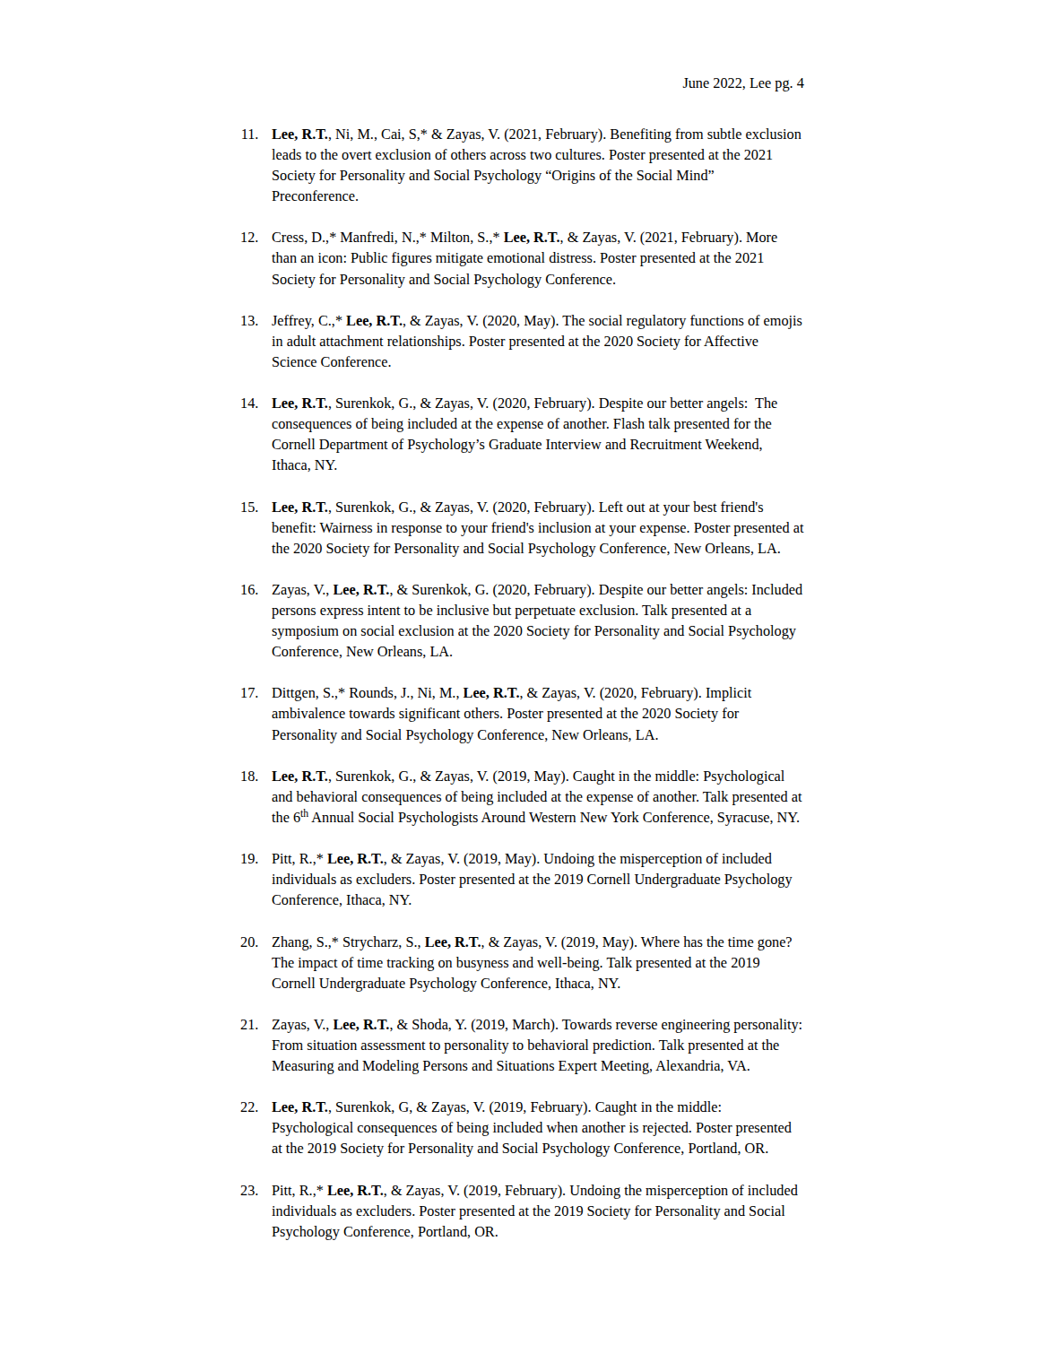June 2022, Lee pg. 4
11. Lee, R.T., Ni, M., Cai, S,* & Zayas, V. (2021, February). Benefiting from subtle exclusion leads to the overt exclusion of others across two cultures. Poster presented at the 2021 Society for Personality and Social Psychology “Origins of the Social Mind” Preconference.
12. Cress, D.,* Manfredi, N.,* Milton, S.,* Lee, R.T., & Zayas, V. (2021, February). More than an icon: Public figures mitigate emotional distress. Poster presented at the 2021 Society for Personality and Social Psychology Conference.
13. Jeffrey, C.,* Lee, R.T., & Zayas, V. (2020, May). The social regulatory functions of emojis in adult attachment relationships. Poster presented at the 2020 Society for Affective Science Conference.
14. Lee, R.T., Surenkok, G., & Zayas, V. (2020, February). Despite our better angels: The consequences of being included at the expense of another. Flash talk presented for the Cornell Department of Psychology’s Graduate Interview and Recruitment Weekend, Ithaca, NY.
15. Lee, R.T., Surenkok, G., & Zayas, V. (2020, February). Left out at your best friend's benefit: Wairness in response to your friend's inclusion at your expense. Poster presented at the 2020 Society for Personality and Social Psychology Conference, New Orleans, LA.
16. Zayas, V., Lee, R.T., & Surenkok, G. (2020, February). Despite our better angels: Included persons express intent to be inclusive but perpetuate exclusion. Talk presented at a symposium on social exclusion at the 2020 Society for Personality and Social Psychology Conference, New Orleans, LA.
17. Dittgen, S.,* Rounds, J., Ni, M., Lee, R.T., & Zayas, V. (2020, February). Implicit ambivalence towards significant others. Poster presented at the 2020 Society for Personality and Social Psychology Conference, New Orleans, LA.
18. Lee, R.T., Surenkok, G., & Zayas, V. (2019, May). Caught in the middle: Psychological and behavioral consequences of being included at the expense of another. Talk presented at the 6th Annual Social Psychologists Around Western New York Conference, Syracuse, NY.
19. Pitt, R.,* Lee, R.T., & Zayas, V. (2019, May). Undoing the misperception of included individuals as excluders. Poster presented at the 2019 Cornell Undergraduate Psychology Conference, Ithaca, NY.
20. Zhang, S.,* Strycharz, S., Lee, R.T., & Zayas, V. (2019, May). Where has the time gone? The impact of time tracking on busyness and well-being. Talk presented at the 2019 Cornell Undergraduate Psychology Conference, Ithaca, NY.
21. Zayas, V., Lee, R.T., & Shoda, Y. (2019, March). Towards reverse engineering personality: From situation assessment to personality to behavioral prediction. Talk presented at the Measuring and Modeling Persons and Situations Expert Meeting, Alexandria, VA.
22. Lee, R.T., Surenkok, G, & Zayas, V. (2019, February). Caught in the middle: Psychological consequences of being included when another is rejected. Poster presented at the 2019 Society for Personality and Social Psychology Conference, Portland, OR.
23. Pitt, R.,* Lee, R.T., & Zayas, V. (2019, February). Undoing the misperception of included individuals as excluders. Poster presented at the 2019 Society for Personality and Social Psychology Conference, Portland, OR.